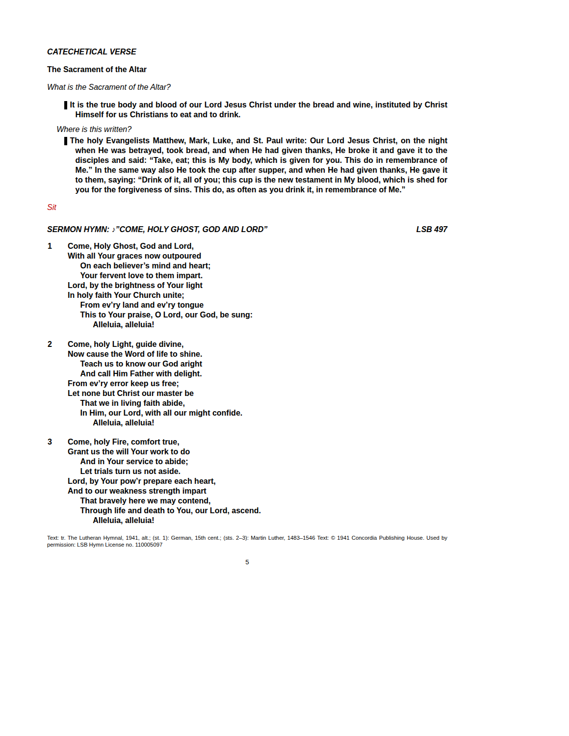CATECHETICAL VERSE
The Sacrament of the Altar
What is the Sacrament of the Altar?
CIt is the true body and blood of our Lord Jesus Christ under the bread and wine, instituted by Christ Himself for us Christians to eat and to drink.
Where is this written?
CThe holy Evangelists Matthew, Mark, Luke, and St. Paul write: Our Lord Jesus Christ, on the night when He was betrayed, took bread, and when He had given thanks, He broke it and gave it to the disciples and said: “Take, eat; this is My body, which is given for you. This do in remembrance of Me.” In the same way also He took the cup after supper, and when He had given thanks, He gave it to them, saying: “Drink of it, all of you; this cup is the new testament in My blood, which is shed for you for the forgiveness of sins. This do, as often as you drink it, in remembrance of Me.”
Sit
SERMON HYMN: ♪”COME, HOLY GHOST, GOD AND LORD”LSB 497
| 1 | Come, Holy Ghost, God and Lord, With all Your graces now outpoured On each believer’s mind and heart; Your fervent love to them impart. Lord, by the brightness of Your light In holy faith Your Church unite; From ev’ry land and ev’ry tongue This to Your praise, O Lord, our God, be sung: Alleluia, alleluia! |
| 2 | Come, holy Light, guide divine, Now cause the Word of life to shine. Teach us to know our God aright And call Him Father with delight. From ev’ry error keep us free; Let none but Christ our master be That we in living faith abide, In Him, our Lord, with all our might confide. Alleluia, alleluia! |
| 3 | Come, holy Fire, comfort true, Grant us the will Your work to do And in Your service to abide; Let trials turn us not aside. Lord, by Your pow’r prepare each heart, And to our weakness strength impart That bravely here we may contend, Through life and death to You, our Lord, ascend. Alleluia, alleluia! |
Text: tr. The Lutheran Hymnal, 1941, alt.; (st. 1): German, 15th cent.; (sts. 2–3): Martin Luther, 1483–1546 Text: © 1941 Concordia Publishing House. Used by permission: LSB Hymn License no. 110005097
5